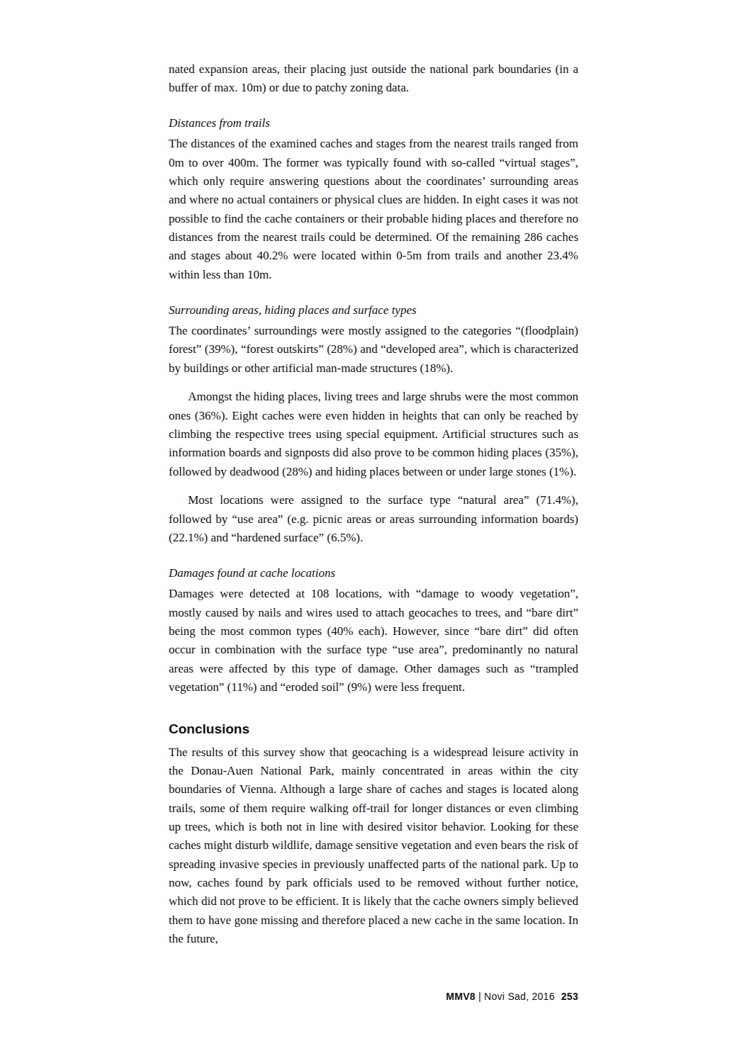nated expansion areas, their placing just outside the national park boundaries (in a buffer of max. 10m) or due to patchy zoning data.
Distances from trails
The distances of the examined caches and stages from the nearest trails ranged from 0m to over 400m. The former was typically found with so-called “virtual stages”, which only require answering questions about the coordinates’ surrounding areas and where no actual containers or physical clues are hidden. In eight cases it was not possible to find the cache containers or their probable hiding places and therefore no distances from the nearest trails could be determined. Of the remaining 286 caches and stages about 40.2% were located within 0-5m from trails and another 23.4% within less than 10m.
Surrounding areas, hiding places and surface types
The coordinates’ surroundings were mostly assigned to the categories “(floodplain) forest” (39%), “forest outskirts” (28%) and “developed area”, which is characterized by buildings or other artificial man-made structures (18%).
Amongst the hiding places, living trees and large shrubs were the most common ones (36%). Eight caches were even hidden in heights that can only be reached by climbing the respective trees using special equipment. Artificial structures such as information boards and signposts did also prove to be common hiding places (35%), followed by deadwood (28%) and hiding places between or under large stones (1%).
Most locations were assigned to the surface type “natural area” (71.4%), followed by “use area” (e.g. picnic areas or areas surrounding information boards) (22.1%) and “hardened surface” (6.5%).
Damages found at cache locations
Damages were detected at 108 locations, with “damage to woody vegetation”, mostly caused by nails and wires used to attach geocaches to trees, and “bare dirt” being the most common types (40% each). However, since “bare dirt” did often occur in combination with the surface type “use area”, predominantly no natural areas were affected by this type of damage. Other damages such as “trampled vegetation” (11%) and “eroded soil” (9%) were less frequent.
Conclusions
The results of this survey show that geocaching is a widespread leisure activity in the Donau-Auen National Park, mainly concentrated in areas within the city boundaries of Vienna. Although a large share of caches and stages is located along trails, some of them require walking off-trail for longer distances or even climbing up trees, which is both not in line with desired visitor behavior. Looking for these caches might disturb wildlife, damage sensitive vegetation and even bears the risk of spreading invasive species in previously unaffected parts of the national park. Up to now, caches found by park officials used to be removed without further notice, which did not prove to be efficient. It is likely that the cache owners simply believed them to have gone missing and therefore placed a new cache in the same location. In the future,
MMV8 | Novi Sad, 2016 253